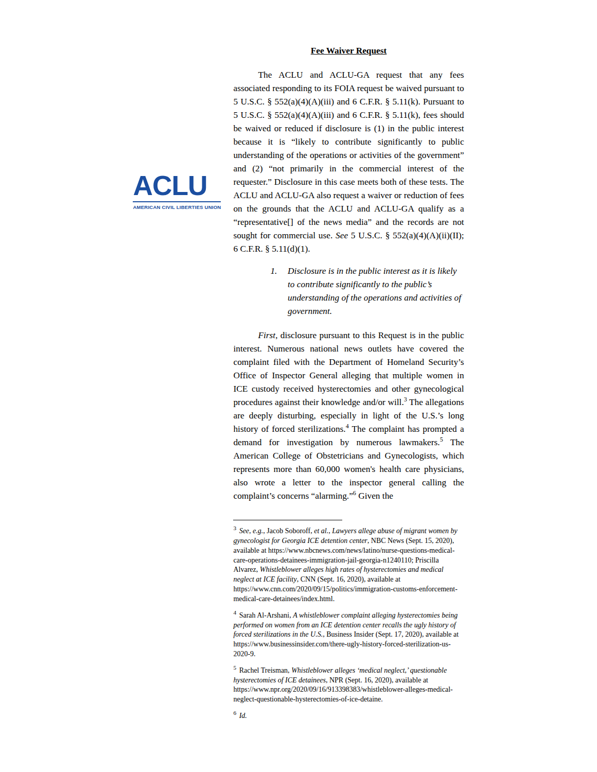ACLU
AMERICAN CIVIL LIBERTIES UNION
Fee Waiver Request
The ACLU and ACLU-GA request that any fees associated responding to its FOIA request be waived pursuant to 5 U.S.C. § 552(a)(4)(A)(iii) and 6 C.F.R. § 5.11(k). Pursuant to 5 U.S.C. § 552(a)(4)(A)(iii) and 6 C.F.R. § 5.11(k), fees should be waived or reduced if disclosure is (1) in the public interest because it is “likely to contribute significantly to public understanding of the operations or activities of the government” and (2) “not primarily in the commercial interest of the requester.” Disclosure in this case meets both of these tests. The ACLU and ACLU-GA also request a waiver or reduction of fees on the grounds that the ACLU and ACLU-GA qualify as a “representative[] of the news media” and the records are not sought for commercial use. See 5 U.S.C. § 552(a)(4)(A)(ii)(II); 6 C.F.R. § 5.11(d)(1).
1. Disclosure is in the public interest as it is likely to contribute significantly to the public’s understanding of the operations and activities of government.
First, disclosure pursuant to this Request is in the public interest. Numerous national news outlets have covered the complaint filed with the Department of Homeland Security’s Office of Inspector General alleging that multiple women in ICE custody received hysterectomies and other gynecological procedures against their knowledge and/or will.3 The allegations are deeply disturbing, especially in light of the U.S.’s long history of forced sterilizations.4 The complaint has prompted a demand for investigation by numerous lawmakers.5 The American College of Obstetricians and Gynecologists, which represents more than 60,000 women's health care physicians, also wrote a letter to the inspector general calling the complaint’s concerns “alarming.”6 Given the
3 See, e.g., Jacob Soboroff, et al., Lawyers allege abuse of migrant women by gynecologist for Georgia ICE detention center, NBC News (Sept. 15, 2020), available at https://www.nbcnews.com/news/latino/nurse-questions-medical-care-operations-detainees-immigration-jail-georgia-n1240110; Priscilla Alvarez, Whistleblower alleges high rates of hysterectomies and medical neglect at ICE facility, CNN (Sept. 16, 2020), available at https://www.cnn.com/2020/09/15/politics/immigration-customs-enforcement-medical-care-detainees/index.html.
4 Sarah Al-Arshani, A whistleblower complaint alleging hysterectomies being performed on women from an ICE detention center recalls the ugly history of forced sterilizations in the U.S., Business Insider (Sept. 17, 2020), available at https://www.businessinsider.com/there-ugly-history-forced-sterilization-us-2020-9.
5 Rachel Treisman, Whistleblower alleges ‘medical neglect,’ questionable hysterectomies of ICE detainees, NPR (Sept. 16, 2020), available at https://www.npr.org/2020/09/16/913398383/whistleblower-alleges-medical-neglect-questionable-hysterectomies-of-ice-detaine.
6 Id.